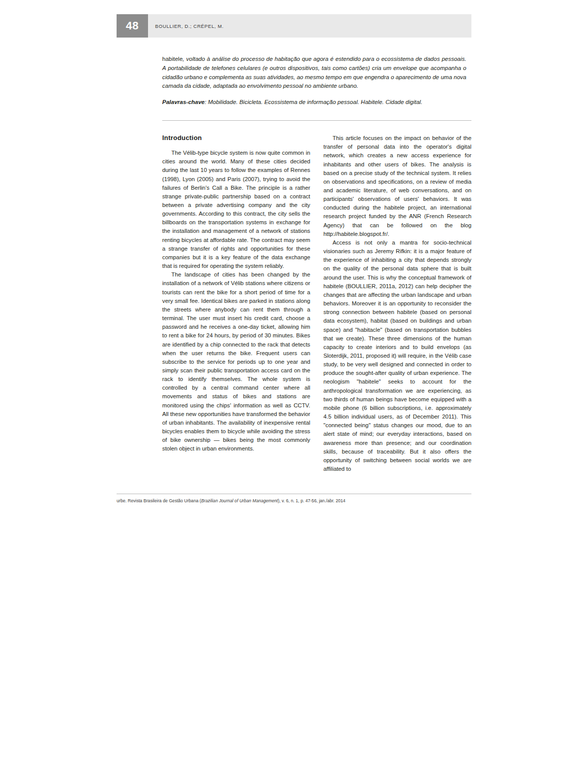48
BOULLIER, D.; CRÉPEL, M.
habitele, voltado à análise do processo de habitação que agora é estendido para o ecossistema de dados pessoais. A portabilidade de telefones celulares (e outros dispositivos, tais como cartões) cria um envelope que acompanha o cidadão urbano e complementa as suas atividades, ao mesmo tempo em que engendra o aparecimento de uma nova camada da cidade, adaptada ao envolvimento pessoal no ambiente urbano.
Palavras-chave: Mobilidade. Bicicleta. Ecossistema de informação pessoal. Habitele. Cidade digital.
Introduction
The Vélib-type bicycle system is now quite common in cities around the world. Many of these cities decided during the last 10 years to follow the examples of Rennes (1998), Lyon (2005) and Paris (2007), trying to avoid the failures of Berlin's Call a Bike. The principle is a rather strange private-public partnership based on a contract between a private advertising company and the city governments. According to this contract, the city sells the billboards on the transportation systems in exchange for the installation and management of a network of stations renting bicycles at affordable rate. The contract may seem a strange transfer of rights and opportunities for these companies but it is a key feature of the data exchange that is required for operating the system reliably.
The landscape of cities has been changed by the installation of a network of Vélib stations where citizens or tourists can rent the bike for a short period of time for a very small fee. Identical bikes are parked in stations along the streets where anybody can rent them through a terminal. The user must insert his credit card, choose a password and he receives a one-day ticket, allowing him to rent a bike for 24 hours, by period of 30 minutes. Bikes are identified by a chip connected to the rack that detects when the user returns the bike. Frequent users can subscribe to the service for periods up to one year and simply scan their public transportation access card on the rack to identify themselves. The whole system is controlled by a central command center where all movements and status of bikes and stations are monitored using the chips' information as well as CCTV. All these new opportunities have transformed the behavior of urban inhabitants. The availability of inexpensive rental bicycles enables them to bicycle while avoiding the stress of bike ownership — bikes being the most commonly stolen object in urban environments.
This article focuses on the impact on behavior of the transfer of personal data into the operator's digital network, which creates a new access experience for inhabitants and other users of bikes. The analysis is based on a precise study of the technical system. It relies on observations and specifications, on a review of media and academic literature, of web conversations, and on participants' observations of users' behaviors. It was conducted during the habitele project, an international research project funded by the ANR (French Research Agency) that can be followed on the blog http://habitele.blogspot.fr/.
Access is not only a mantra for socio-technical visionaries such as Jeremy Rifkin: it is a major feature of the experience of inhabiting a city that depends strongly on the quality of the personal data sphere that is built around the user. This is why the conceptual framework of habitele (BOULLIER, 2011a, 2012) can help decipher the changes that are affecting the urban landscape and urban behaviors. Moreover it is an opportunity to reconsider the strong connection between habitele (based on personal data ecosystem), habitat (based on buildings and urban space) and "habitacle" (based on transportation bubbles that we create). These three dimensions of the human capacity to create interiors and to build envelops (as Sloterdijk, 2011, proposed it) will require, in the Vélib case study, to be very well designed and connected in order to produce the sought-after quality of urban experience. The neologism "habitele" seeks to account for the anthropological transformation we are experiencing, as two thirds of human beings have become equipped with a mobile phone (6 billion subscriptions, i.e. approximately 4.5 billion individual users, as of December 2011). This "connected being" status changes our mood, due to an alert state of mind; our everyday interactions, based on awareness more than presence; and our coordination skills, because of traceability. But it also offers the opportunity of switching between social worlds we are affiliated to
urbe. Revista Brasileira de Gestão Urbana (Brazilian Journal of Urban Management), v. 6, n. 1, p. 47-56, jan./abr. 2014